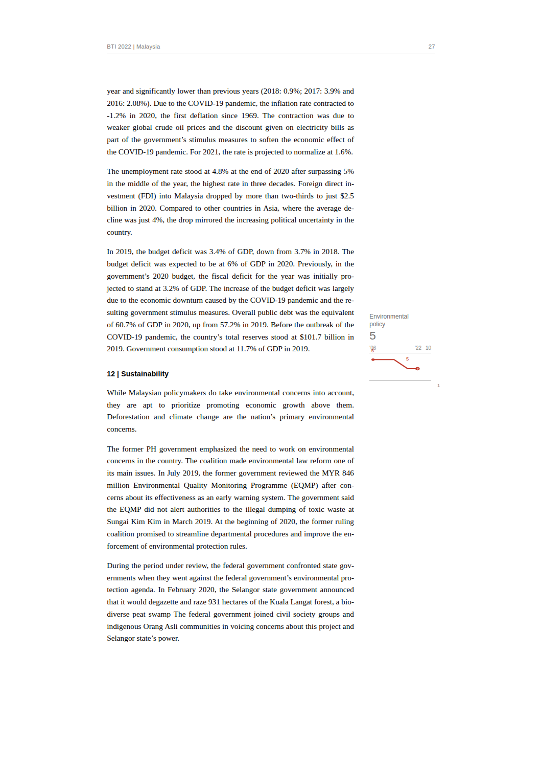BTI 2022 | Malaysia 27
year and significantly lower than previous years (2018: 0.9%; 2017: 3.9% and 2016: 2.08%). Due to the COVID-19 pandemic, the inflation rate contracted to -1.2% in 2020, the first deflation since 1969. The contraction was due to weaker global crude oil prices and the discount given on electricity bills as part of the government’s stimulus measures to soften the economic effect of the COVID-19 pandemic. For 2021, the rate is projected to normalize at 1.6%.
The unemployment rate stood at 4.8% at the end of 2020 after surpassing 5% in the middle of the year, the highest rate in three decades. Foreign direct investment (FDI) into Malaysia dropped by more than two-thirds to just $2.5 billion in 2020. Compared to other countries in Asia, where the average decline was just 4%, the drop mirrored the increasing political uncertainty in the country.
In 2019, the budget deficit was 3.4% of GDP, down from 3.7% in 2018. The budget deficit was expected to be at 6% of GDP in 2020. Previously, in the government’s 2020 budget, the fiscal deficit for the year was initially projected to stand at 3.2% of GDP. The increase of the budget deficit was largely due to the economic downturn caused by the COVID-19 pandemic and the resulting government stimulus measures. Overall public debt was the equivalent of 60.7% of GDP in 2020, up from 57.2% in 2019. Before the outbreak of the COVID-19 pandemic, the country’s total reserves stood at $101.7 billion in 2019. Government consumption stood at 11.7% of GDP in 2019.
12 | Sustainability
While Malaysian policymakers do take environmental concerns into account, they are apt to prioritize promoting economic growth above them. Deforestation and climate change are the nation’s primary environmental concerns.
The former PH government emphasized the need to work on environmental concerns in the country. The coalition made environmental law reform one of its main issues. In July 2019, the former government reviewed the MYR 846 million Environmental Quality Monitoring Programme (EQMP) after concerns about its effectiveness as an early warning system. The government said the EQMP did not alert authorities to the illegal dumping of toxic waste at Sungai Kim Kim in March 2019. At the beginning of 2020, the former ruling coalition promised to streamline departmental procedures and improve the enforcement of environmental protection rules.
During the period under review, the federal government confronted state governments when they went against the federal government’s environmental protection agenda. In February 2020, the Selangor state government announced that it would degazette and raze 931 hectares of the Kuala Langat forest, a biodiverse peat swamp The federal government joined civil society groups and indigenous Orang Asli communities in voicing concerns about this project and Selangor state’s power.
Environmental
policy
5
'06 '2210
6 5
1